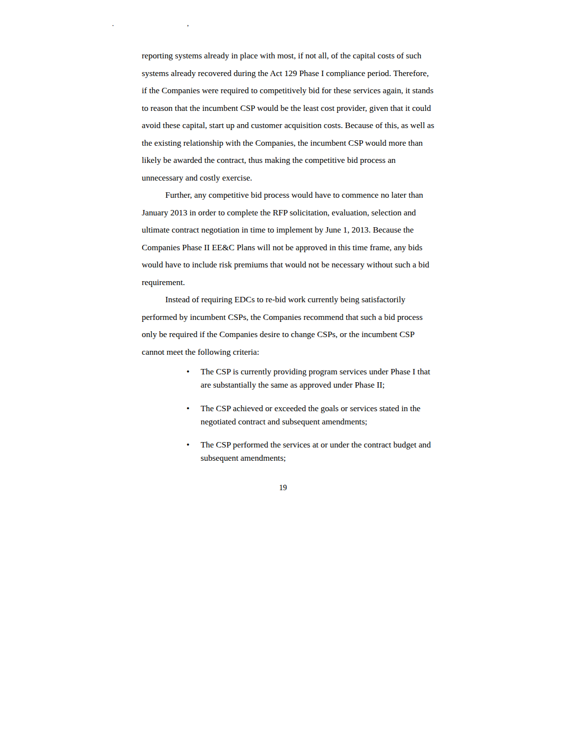. ,
reporting systems already in place with most, if not all, of the capital costs of such systems already recovered during the Act 129 Phase I compliance period. Therefore, if the Companies were required to competitively bid for these services again, it stands to reason that the incumbent CSP would be the least cost provider, given that it could avoid these capital, start up and customer acquisition costs. Because of this, as well as the existing relationship with the Companies, the incumbent CSP would more than likely be awarded the contract, thus making the competitive bid process an unnecessary and costly exercise.
Further, any competitive bid process would have to commence no later than January 2013 in order to complete the RFP solicitation, evaluation, selection and ultimate contract negotiation in time to implement by June 1, 2013. Because the Companies Phase II EE&C Plans will not be approved in this time frame, any bids would have to include risk premiums that would not be necessary without such a bid requirement.
Instead of requiring EDCs to re-bid work currently being satisfactorily performed by incumbent CSPs, the Companies recommend that such a bid process only be required if the Companies desire to change CSPs, or the incumbent CSP cannot meet the following criteria:
The CSP is currently providing program services under Phase I that are substantially the same as approved under Phase II;
The CSP achieved or exceeded the goals or services stated in the negotiated contract and subsequent amendments;
The CSP performed the services at or under the contract budget and subsequent amendments;
19